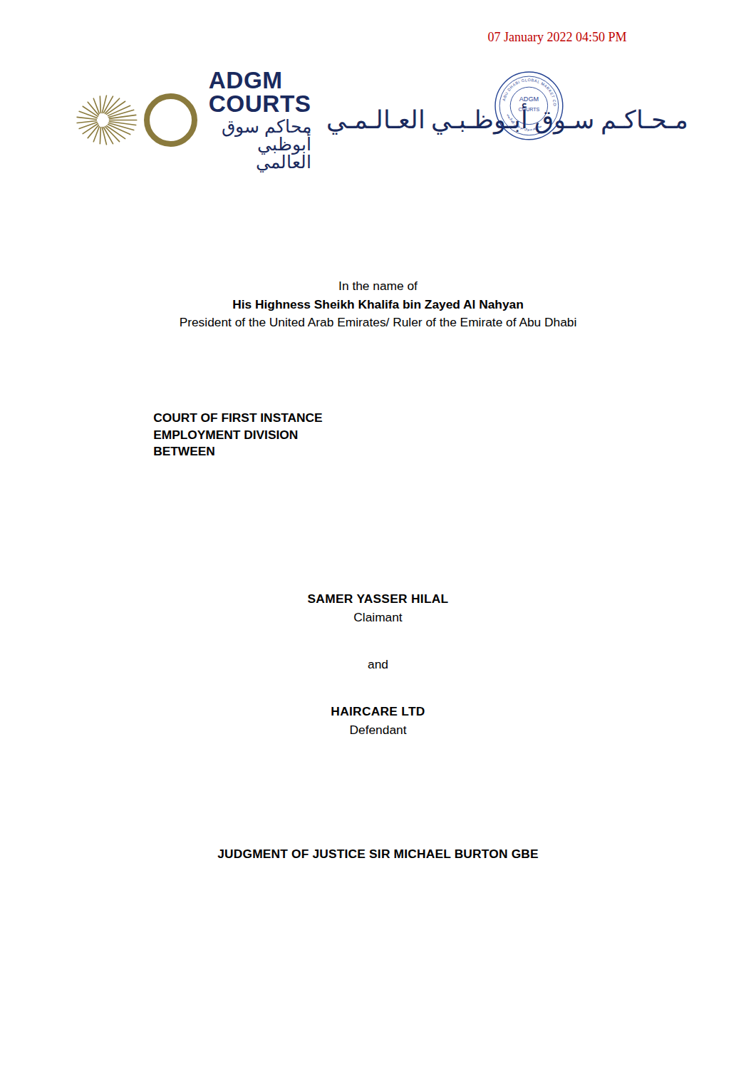07 January 2022 04:50 PM
ADGM COURTS محاكم سوق أبوظبي العالمي
مـحـاكـم سـوق أبـوظـبـي العـالـمـي
ADGM COURTS ABU DHABI GLOBAL MARKET COURTS محاكم سوق أبوظبي العالمي
In the name of
His Highness Sheikh Khalifa bin Zayed Al Nahyan
President of the United Arab Emirates/ Ruler of the Emirate of Abu Dhabi
COURT OF FIRST INSTANCE
EMPLOYMENT DIVISION
BETWEEN
SAMER YASSER HILAL
Claimant
and
HAIRCARE LTD
Defendant
JUDGMENT OF JUSTICE SIR MICHAEL BURTON GBE